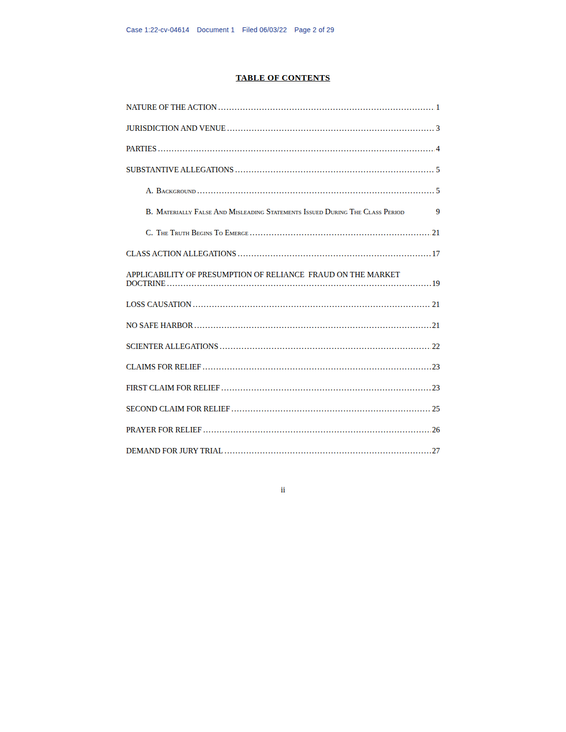Case 1:22-cv-04614 Document 1 Filed 06/03/22 Page 2 of 29
TABLE OF CONTENTS
NATURE OF THE ACTION .................................................................................................. 1
JURISDICTION AND VENUE .............................................................................................. 3
PARTIES ............................................................................................................................... 4
SUBSTANTIVE ALLEGATIONS ......................................................................................... 5
A. Background ..................................................................................................................... 5
B. Materially False And Misleading Statements Issued During The Class Period 9
C. The Truth Begins To Emerge ................................................................................. 21
CLASS ACTION ALLEGATIONS ....................................................................................... 17
APPLICABILITY OF PRESUMPTION OF RELIANCE FRAUD ON THE MARKET
DOCTRINE ......................................................................................................................... 19
LOSS CAUSATION ............................................................................................................. 21
NO SAFE HARBOR ............................................................................................................ 21
SCIENTER ALLEGATIONS ............................................................................................... 22
CLAIMS FOR RELIEF ....................................................................................................... 23
FIRST CLAIM FOR RELIEF .............................................................................................. 23
SECOND CLAIM FOR RELIEF ......................................................................................... 25
PRAYER FOR RELIEF ....................................................................................................... 26
DEMAND FOR JURY TRIAL ............................................................................................. 27
ii